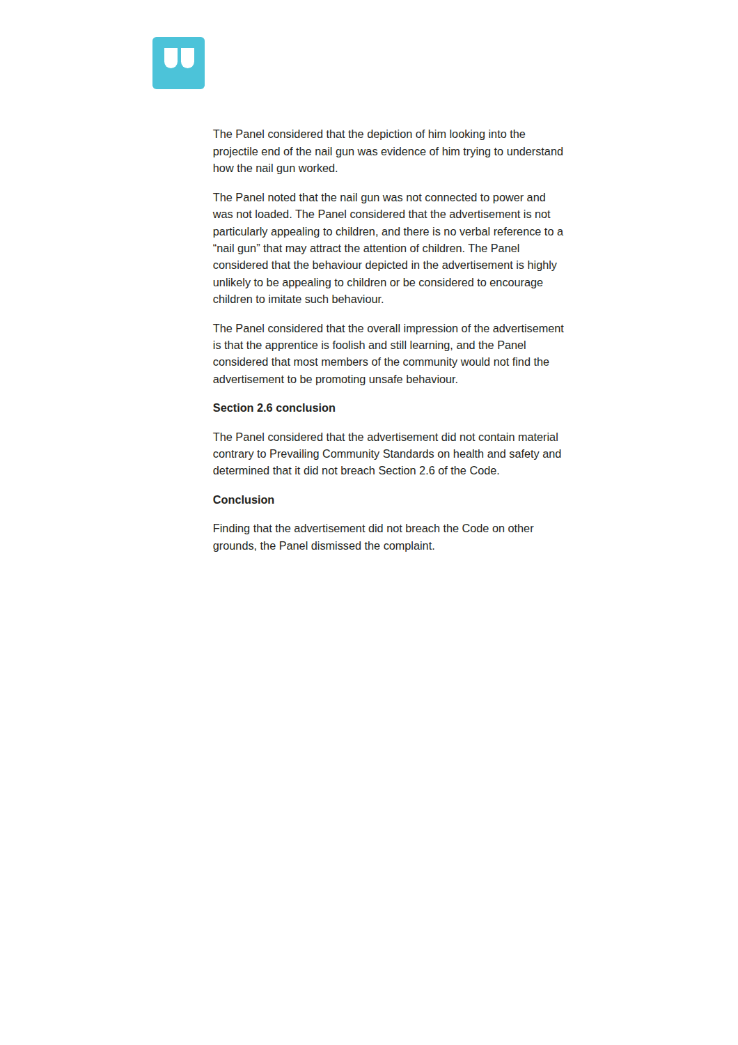The Panel considered that the depiction of him looking into the projectile end of the nail gun was evidence of him trying to understand how the nail gun worked.
The Panel noted that the nail gun was not connected to power and was not loaded. The Panel considered that the advertisement is not particularly appealing to children, and there is no verbal reference to a “nail gun” that may attract the attention of children. The Panel considered that the behaviour depicted in the advertisement is highly unlikely to be appealing to children or be considered to encourage children to imitate such behaviour.
The Panel considered that the overall impression of the advertisement is that the apprentice is foolish and still learning, and the Panel considered that most members of the community would not find the advertisement to be promoting unsafe behaviour.
Section 2.6 conclusion
The Panel considered that the advertisement did not contain material contrary to Prevailing Community Standards on health and safety and determined that it did not breach Section 2.6 of the Code.
Conclusion
Finding that the advertisement did not breach the Code on other grounds, the Panel dismissed the complaint.